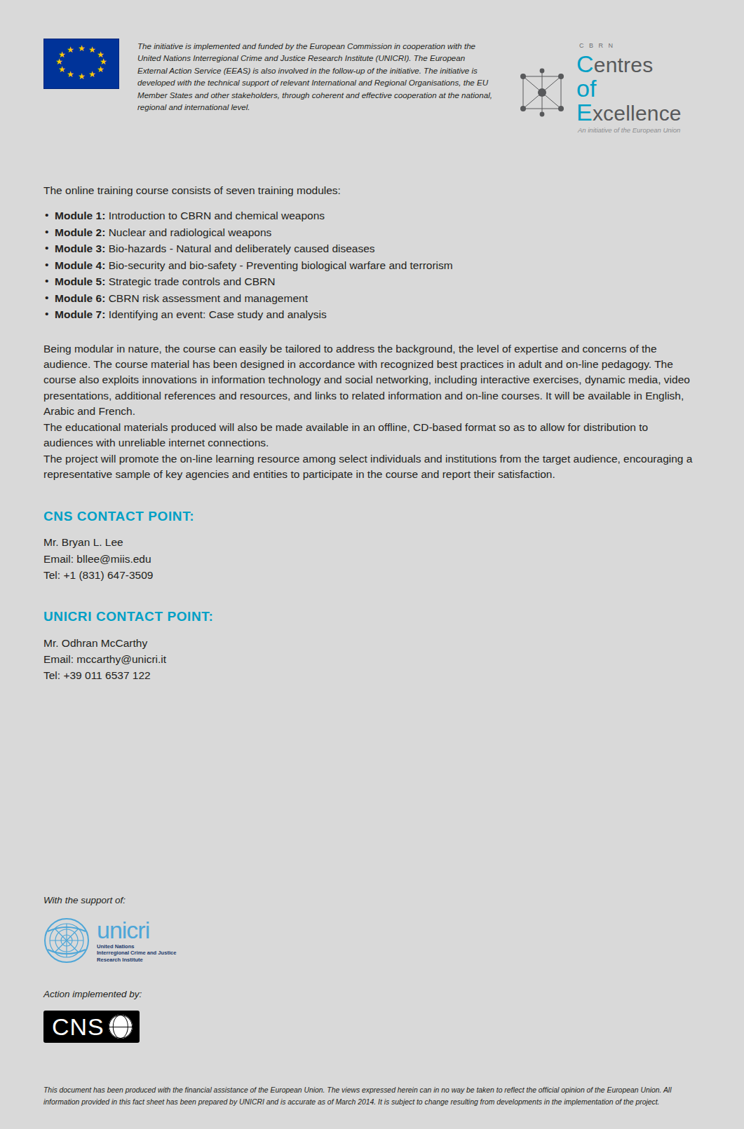★ ★ ★ ★ ★ ★ ★ ★ ★ ★ ★ ★
The initiative is implemented and funded by the European Commission in cooperation with the United Nations Interregional Crime and Justice Research Institute (UNICRI). The European External Action Service (EEAS) is also involved in the follow-up of the initiative. The initiative is developed with the technical support of relevant International and Regional Organisations, the EU Member States and other stakeholders, through coherent and effective cooperation at the national, regional and international level.
C B R N
Centres
of Excellence
An initiative of the European Union
The online training course consists of seven training modules:
Module 1: Introduction to CBRN and chemical weapons
Module 2: Nuclear and radiological weapons
Module 3: Bio-hazards - Natural and deliberately caused diseases
Module 4: Bio-security and bio-safety - Preventing biological warfare and terrorism
Module 5: Strategic trade controls and CBRN
Module 6: CBRN risk assessment and management
Module 7: Identifying an event: Case study and analysis
Being modular in nature, the course can easily be tailored to address the background, the level of expertise and concerns of the audience. The course material has been designed in accordance with recognized best practices in adult and on-line pedagogy. The course also exploits innovations in information technology and social networking, including interactive exercises, dynamic media, video presentations, additional references and resources, and links to related information and on-line courses. It will be available in English, Arabic and French.
The educational materials produced will also be made available in an offline, CD-based format so as to allow for distribution to audiences with unreliable internet connections.
The project will promote the on-line learning resource among select individuals and institutions from the target audience, encouraging a representative sample of key agencies and entities to participate in the course and report their satisfaction.
CNS Contact Point:
Mr. Bryan L. Lee
Email: bllee@miis.edu
Tel: +1 (831) 647-3509
UNICRI Contact Point:
Mr. Odhran McCarthy
Email: mccarthy@unicri.it
Tel: +39 011 6537 122
With the support of:
unicri United Nations
Interregional Crime and Justice
Research Institute
Action implemented by:
CNS
This document has been produced with the financial assistance of the European Union. The views expressed herein can in no way be taken to reflect the official opinion of the European Union. All information provided in this fact sheet has been prepared by UNICRI and is accurate as of March 2014. It is subject to change resulting from developments in the implementation of the project.